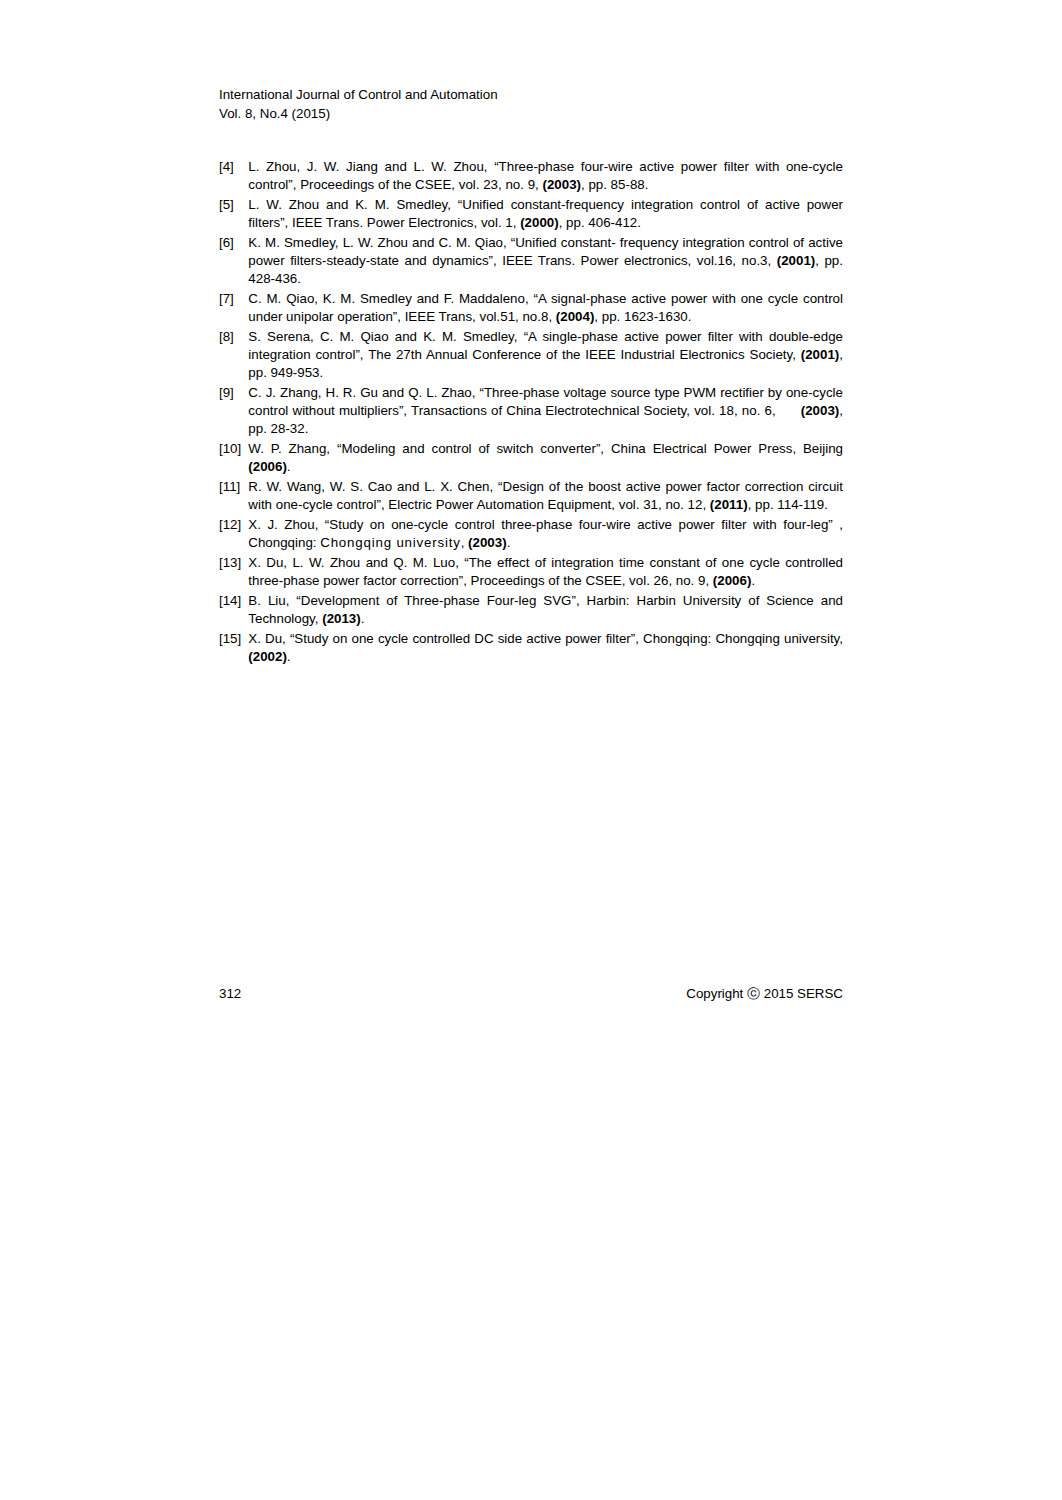International Journal of Control and Automation
Vol. 8, No.4 (2015)
[4] L. Zhou, J. W. Jiang and L. W. Zhou, “Three-phase four-wire active power filter with one-cycle control”, Proceedings of the CSEE, vol. 23, no. 9, (2003), pp. 85-88.
[5] L. W. Zhou and K. M. Smedley, “Unified constant-frequency integration control of active power filters”, IEEE Trans. Power Electronics, vol. 1, (2000), pp. 406-412.
[6] K. M. Smedley, L. W. Zhou and C. M. Qiao, “Unified constant- frequency integration control of active power filters-steady-state and dynamics”, IEEE Trans. Power electronics, vol.16, no.3, (2001), pp. 428-436.
[7] C. M. Qiao, K. M. Smedley and F. Maddaleno, “A signal-phase active power with one cycle control under unipolar operation”, IEEE Trans, vol.51, no.8, (2004), pp. 1623-1630.
[8] S. Serena, C. M. Qiao and K. M. Smedley, “A single-phase active power filter with double-edge integration control”, The 27th Annual Conference of the IEEE Industrial Electronics Society, (2001), pp. 949-953.
[9] C. J. Zhang, H. R. Gu and Q. L. Zhao, “Three-phase voltage source type PWM rectifier by one-cycle control without multipliers”, Transactions of China Electrotechnical Society, vol. 18, no. 6, (2003), pp. 28-32.
[10] W. P. Zhang, “Modeling and control of switch converter”, China Electrical Power Press, Beijing (2006).
[11] R. W. Wang, W. S. Cao and L. X. Chen, “Design of the boost active power factor correction circuit with one-cycle control”, Electric Power Automation Equipment, vol. 31, no. 12, (2011), pp. 114-119.
[12] X. J. Zhou, “Study on one-cycle control three-phase four-wire active power filter with four-leg” , Chongqing: Chongqing university, (2003).
[13] X. Du, L. W. Zhou and Q. M. Luo, “The effect of integration time constant of one cycle controlled three-phase power factor correction”, Proceedings of the CSEE, vol. 26, no. 9, (2006).
[14] B. Liu, “Development of Three-phase Four-leg SVG”, Harbin: Harbin University of Science and Technology, (2013).
[15] X. Du, “Study on one cycle controlled DC side active power filter”, Chongqing: Chongqing university, (2002).
312 Copyright ⓒ 2015 SERSC